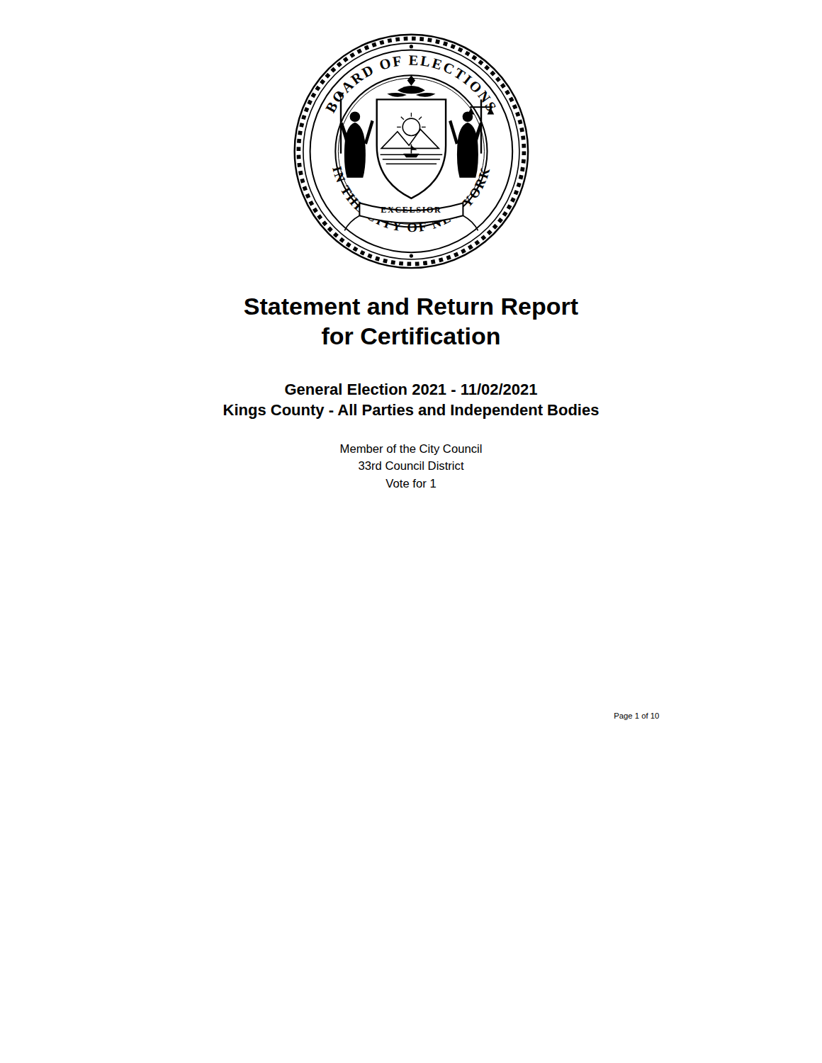BOARD OF ELECTIONS IN THE CITY OF NEW YORK EXCELSIOR
Statement and Return Report
for Certification
General Election 2021 - 11/02/2021
Kings County - All Parties and Independent Bodies
Member of the City Council
33rd Council District
Vote for 1
Page 1 of 10